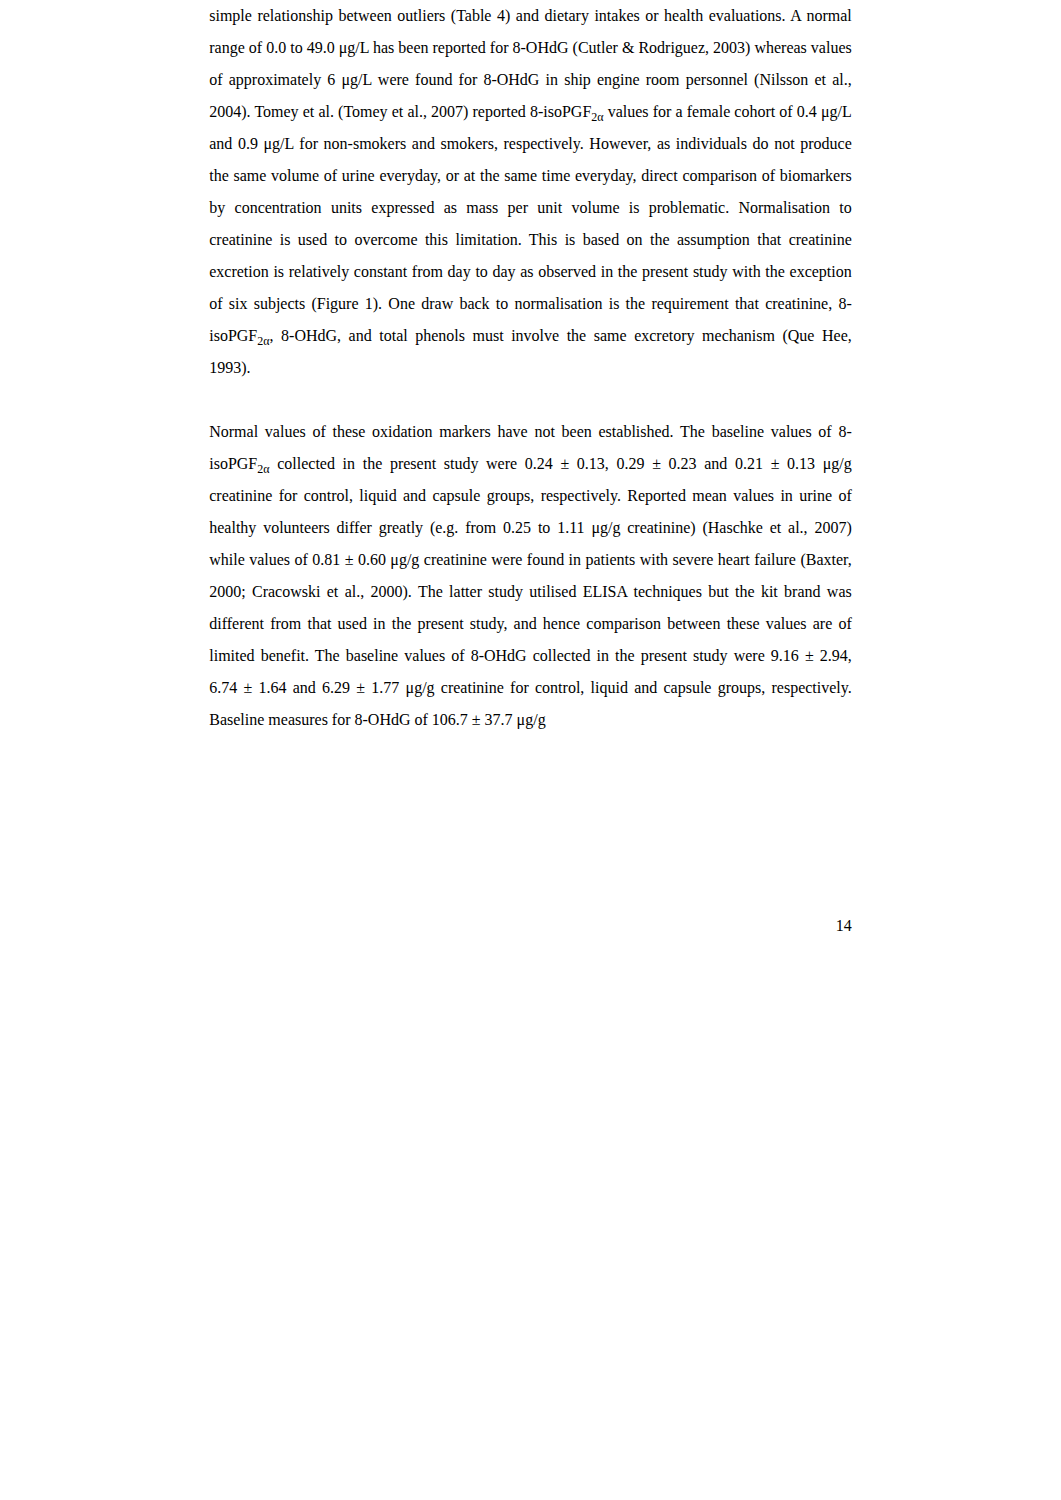simple relationship between outliers (Table 4) and dietary intakes or health evaluations. A normal range of 0.0 to 49.0 μg/L has been reported for 8-OHdG (Cutler & Rodriguez, 2003) whereas values of approximately 6 μg/L were found for 8-OHdG in ship engine room personnel (Nilsson et al., 2004). Tomey et al. (Tomey et al., 2007) reported 8-isoPGF2α values for a female cohort of 0.4 μg/L and 0.9 μg/L for non-smokers and smokers, respectively. However, as individuals do not produce the same volume of urine everyday, or at the same time everyday, direct comparison of biomarkers by concentration units expressed as mass per unit volume is problematic. Normalisation to creatinine is used to overcome this limitation. This is based on the assumption that creatinine excretion is relatively constant from day to day as observed in the present study with the exception of six subjects (Figure 1). One draw back to normalisation is the requirement that creatinine, 8-isoPGF2α, 8-OHdG, and total phenols must involve the same excretory mechanism (Que Hee, 1993).
Normal values of these oxidation markers have not been established. The baseline values of 8-isoPGF2α collected in the present study were 0.24 ± 0.13, 0.29 ± 0.23 and 0.21 ± 0.13 μg/g creatinine for control, liquid and capsule groups, respectively. Reported mean values in urine of healthy volunteers differ greatly (e.g. from 0.25 to 1.11 μg/g creatinine) (Haschke et al., 2007) while values of 0.81 ± 0.60 μg/g creatinine were found in patients with severe heart failure (Baxter, 2000; Cracowski et al., 2000). The latter study utilised ELISA techniques but the kit brand was different from that used in the present study, and hence comparison between these values are of limited benefit. The baseline values of 8-OHdG collected in the present study were 9.16 ± 2.94, 6.74 ± 1.64 and 6.29 ± 1.77 μg/g creatinine for control, liquid and capsule groups, respectively. Baseline measures for 8-OHdG of 106.7 ± 37.7 μg/g
14